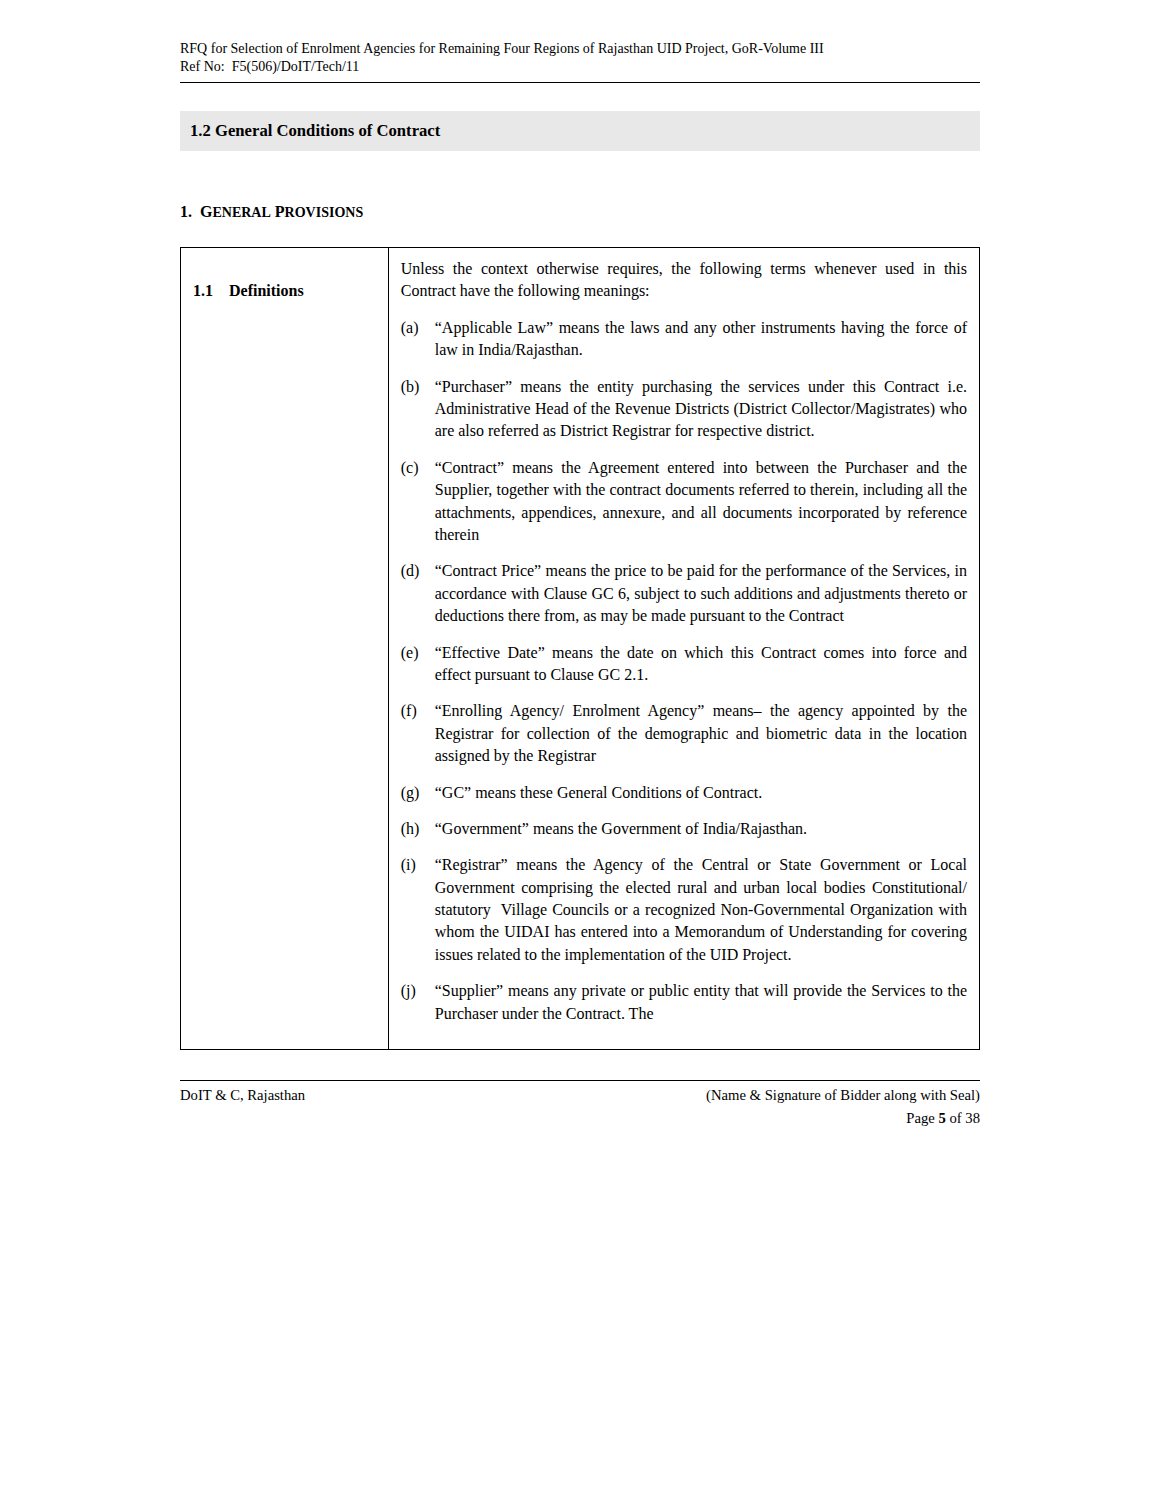RFQ for Selection of Enrolment Agencies for Remaining Four Regions of Rajasthan UID Project, GoR-Volume III
Ref No: F5(506)/DoIT/Tech/11
1.2 General Conditions of Contract
1. GENERAL PROVISIONS
| 1.1 Definitions | Unless the context otherwise requires, the following terms whenever used in this Contract have the following meanings: (a) “Applicable Law” means the laws and any other instruments having the force of law in India/Rajasthan. (b) “Purchaser” means the entity purchasing the services under this Contract i.e. Administrative Head of the Revenue Districts (District Collector/Magistrates) who are also referred as District Registrar for respective district. (c) “Contract” means the Agreement entered into between the Purchaser and the Supplier, together with the contract documents referred to therein, including all the attachments, appendices, annexure, and all documents incorporated by reference therein (d) “Contract Price” means the price to be paid for the performance of the Services, in accordance with Clause GC 6, subject to such additions and adjustments thereto or deductions there from, as may be made pursuant to the Contract (e) “Effective Date” means the date on which this Contract comes into force and effect pursuant to Clause GC 2.1. (f) “Enrolling Agency/ Enrolment Agency” means– the agency appointed by the Registrar for collection of the demographic and biometric data in the location assigned by the Registrar (g) “GC” means these General Conditions of Contract. (h) “Government” means the Government of India/Rajasthan. (i) “Registrar” means the Agency of the Central or State Government or Local Government comprising the elected rural and urban local bodies Constitutional/ statutory Village Councils or a recognized Non-Governmental Organization with whom the UIDAI has entered into a Memorandum of Understanding for covering issues related to the implementation of the UID Project. (j) “Supplier” means any private or public entity that will provide the Services to the Purchaser under the Contract. The |
DoIT & C, Rajasthan
(Name & Signature of Bidder along with Seal)
Page 5 of 38